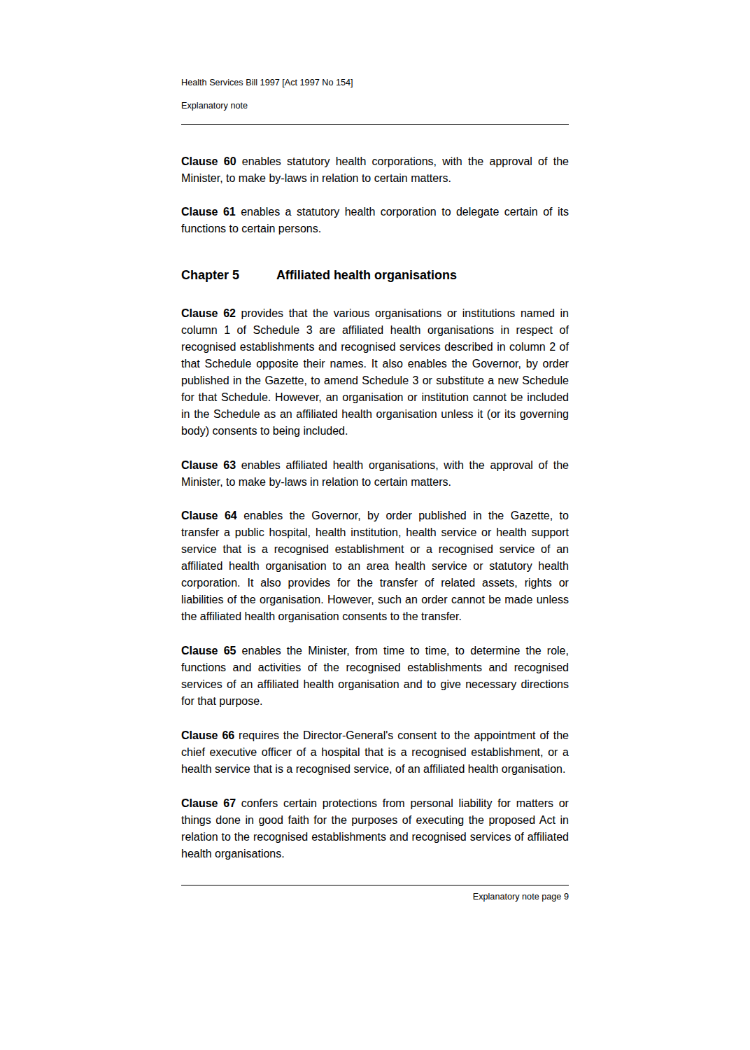Health Services Bill 1997 [Act 1997 No 154]
Explanatory note
Clause 60 enables statutory health corporations, with the approval of the Minister, to make by-laws in relation to certain matters.
Clause 61 enables a statutory health corporation to delegate certain of its functions to certain persons.
Chapter 5 Affiliated health organisations
Clause 62 provides that the various organisations or institutions named in column 1 of Schedule 3 are affiliated health organisations in respect of recognised establishments and recognised services described in column 2 of that Schedule opposite their names. It also enables the Governor, by order published in the Gazette, to amend Schedule 3 or substitute a new Schedule for that Schedule. However, an organisation or institution cannot be included in the Schedule as an affiliated health organisation unless it (or its governing body) consents to being included.
Clause 63 enables affiliated health organisations, with the approval of the Minister, to make by-laws in relation to certain matters.
Clause 64 enables the Governor, by order published in the Gazette, to transfer a public hospital, health institution, health service or health support service that is a recognised establishment or a recognised service of an affiliated health organisation to an area health service or statutory health corporation. It also provides for the transfer of related assets, rights or liabilities of the organisation. However, such an order cannot be made unless the affiliated health organisation consents to the transfer.
Clause 65 enables the Minister, from time to time, to determine the role, functions and activities of the recognised establishments and recognised services of an affiliated health organisation and to give necessary directions for that purpose.
Clause 66 requires the Director-General's consent to the appointment of the chief executive officer of a hospital that is a recognised establishment, or a health service that is a recognised service, of an affiliated health organisation.
Clause 67 confers certain protections from personal liability for matters or things done in good faith for the purposes of executing the proposed Act in relation to the recognised establishments and recognised services of affiliated health organisations.
Explanatory note page 9